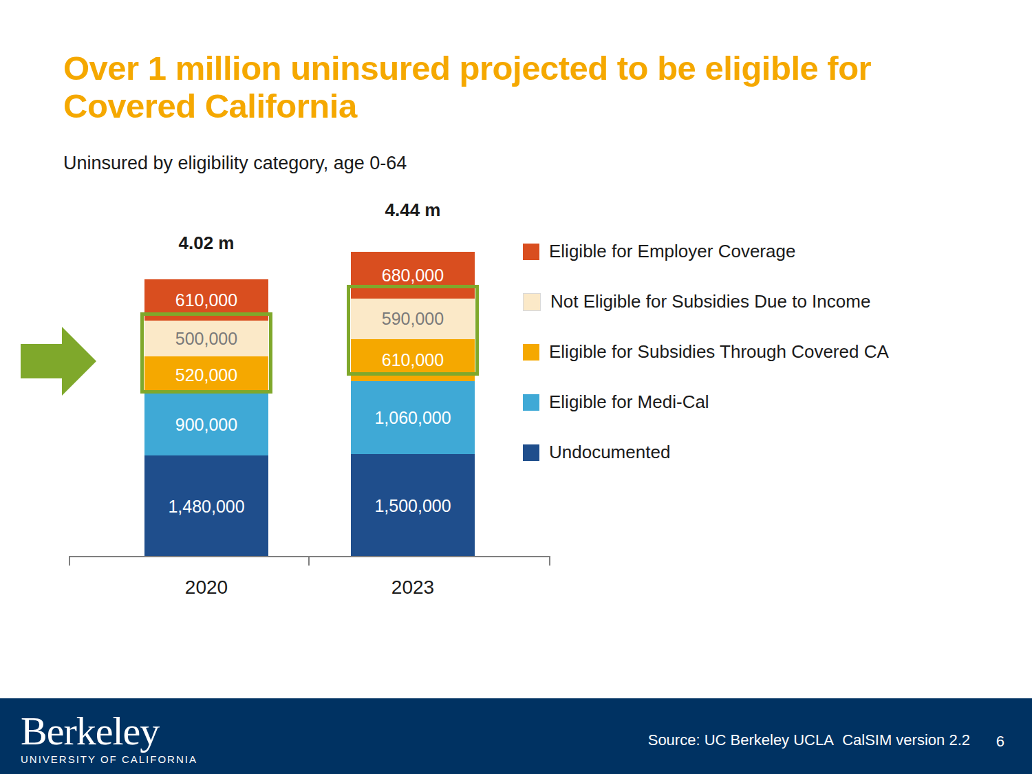Over 1 million uninsured projected to be eligible for Covered California
Uninsured by eligibility category, age 0-64
4.02 m
4.44 m
610,000
500,000
520,000
900,000
1,480,000
680,000
590,000
610,000
1,060,000
1,500,000
2020
2023
Eligible for Employer Coverage
Not Eligible for Subsidies Due to Income
Eligible for Subsidies Through Covered CA
Eligible for Medi-Cal
Undocumented
Berkeley
UNIVERSITY OF CALIFORNIA
Source: UC Berkeley UCLA CalSIM version 2.2
6